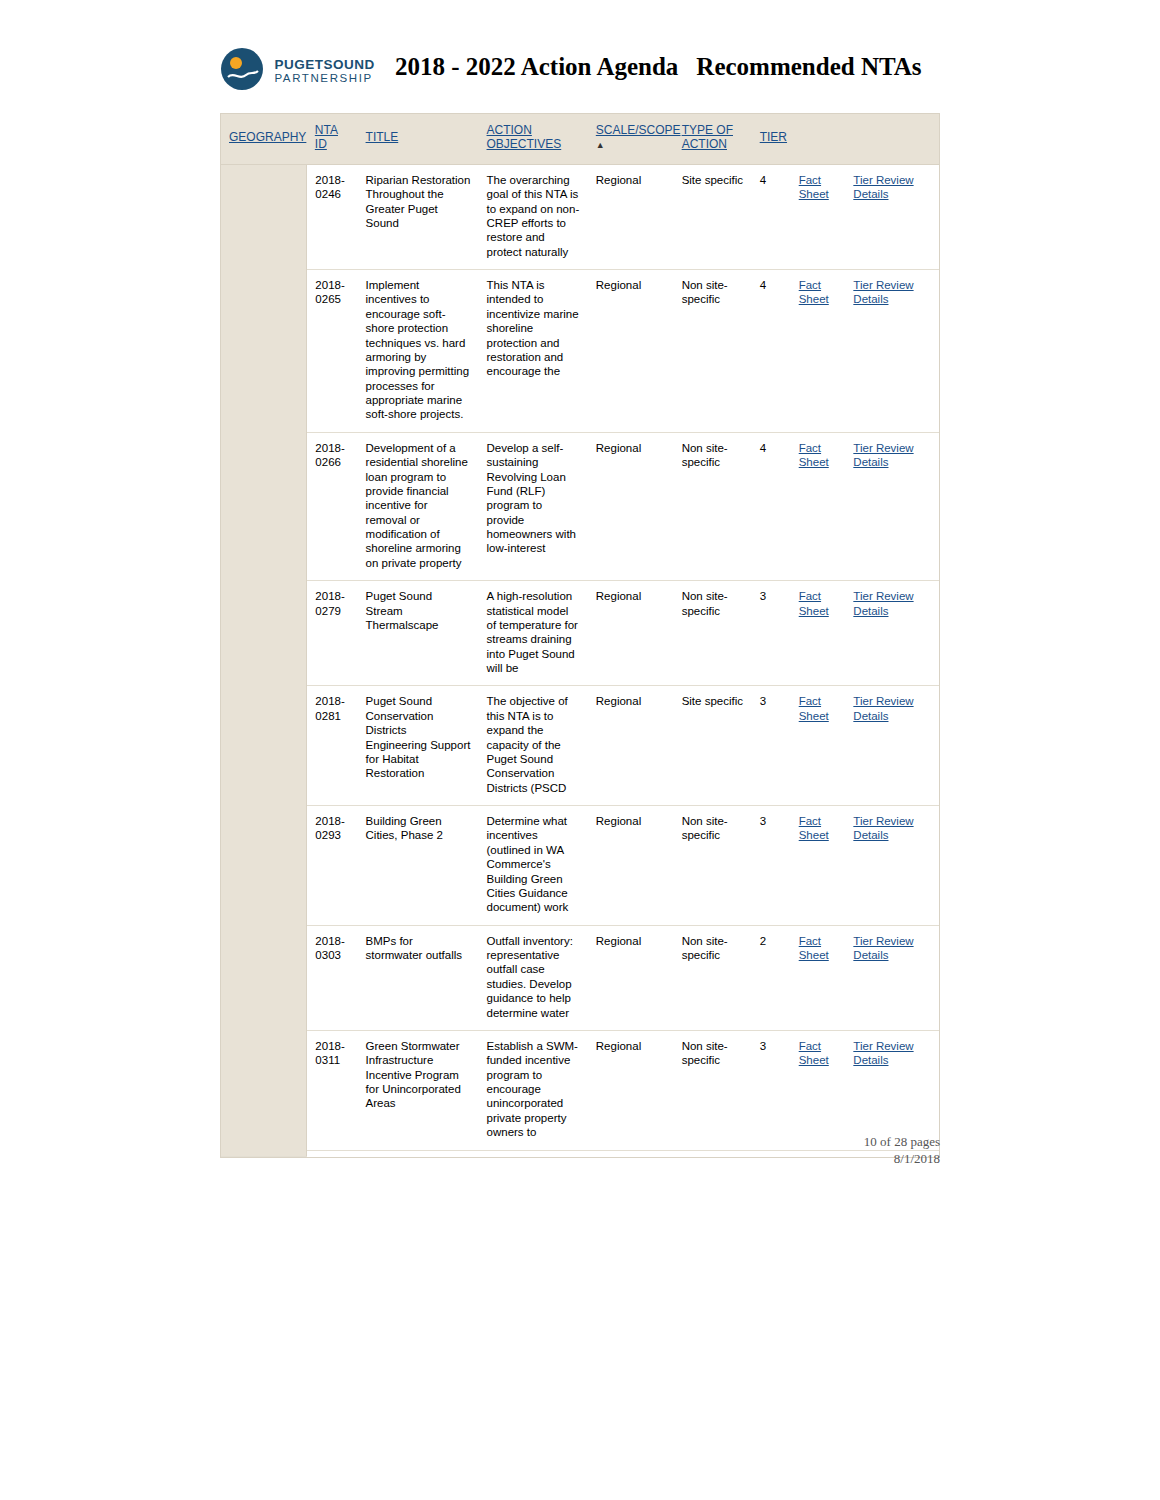PUGETSOUND
PARTNERSHIP
2018 - 2022 Action Agenda Recommended NTAs
| GEOGRAPHY | NTA ID | TITLE | ACTION OBJECTIVES | SCALE/SCOPE ▲ | TYPE OF ACTION | TIER | | |
| --- | --- | --- | --- | --- | --- | --- | --- | --- |
| | 2018-0246 | Riparian Restoration Throughout the Greater Puget Sound | The overarching goal of this NTA is to expand on non-CREP efforts to restore and protect naturally | Regional | Site specific | 4 | Fact Sheet | Tier Review Details |
| 2018-0265 | Implement incentives to encourage soft-shore protection techniques vs. hard armoring by improving permitting processes for appropriate marine soft-shore projects. | This NTA is intended to incentivize marine shoreline protection and restoration and encourage the | Regional | Non site-specific | 4 | Fact Sheet | Tier Review Details |
| 2018-0266 | Development of a residential shoreline loan program to provide financial incentive for removal or modification of shoreline armoring on private property | Develop a self-sustaining Revolving Loan Fund (RLF) program to provide homeowners with low-interest | Regional | Non site-specific | 4 | Fact Sheet | Tier Review Details |
| 2018-0279 | Puget Sound Stream Thermalscape | A high-resolution statistical model of temperature for streams draining into Puget Sound will be | Regional | Non site-specific | 3 | Fact Sheet | Tier Review Details |
| 2018-0281 | Puget Sound Conservation Districts Engineering Support for Habitat Restoration | The objective of this NTA is to expand the capacity of the Puget Sound Conservation Districts (PSCD | Regional | Site specific | 3 | Fact Sheet | Tier Review Details |
| 2018-0293 | Building Green Cities, Phase 2 | Determine what incentives (outlined in WA Commerce's Building Green Cities Guidance document) work | Regional | Non site-specific | 3 | Fact Sheet | Tier Review Details |
| 2018-0303 | BMPs for stormwater outfalls | Outfall inventory: representative outfall case studies. Develop guidance to help determine water | Regional | Non site-specific | 2 | Fact Sheet | Tier Review Details |
| 2018-0311 | Green Stormwater Infrastructure Incentive Program for Unincorporated Areas | Establish a SWM-funded incentive program to encourage unincorporated private property owners to | Regional | Non site-specific | 3 | Fact Sheet | Tier Review Details |
10 of 28 pages
8/1/2018